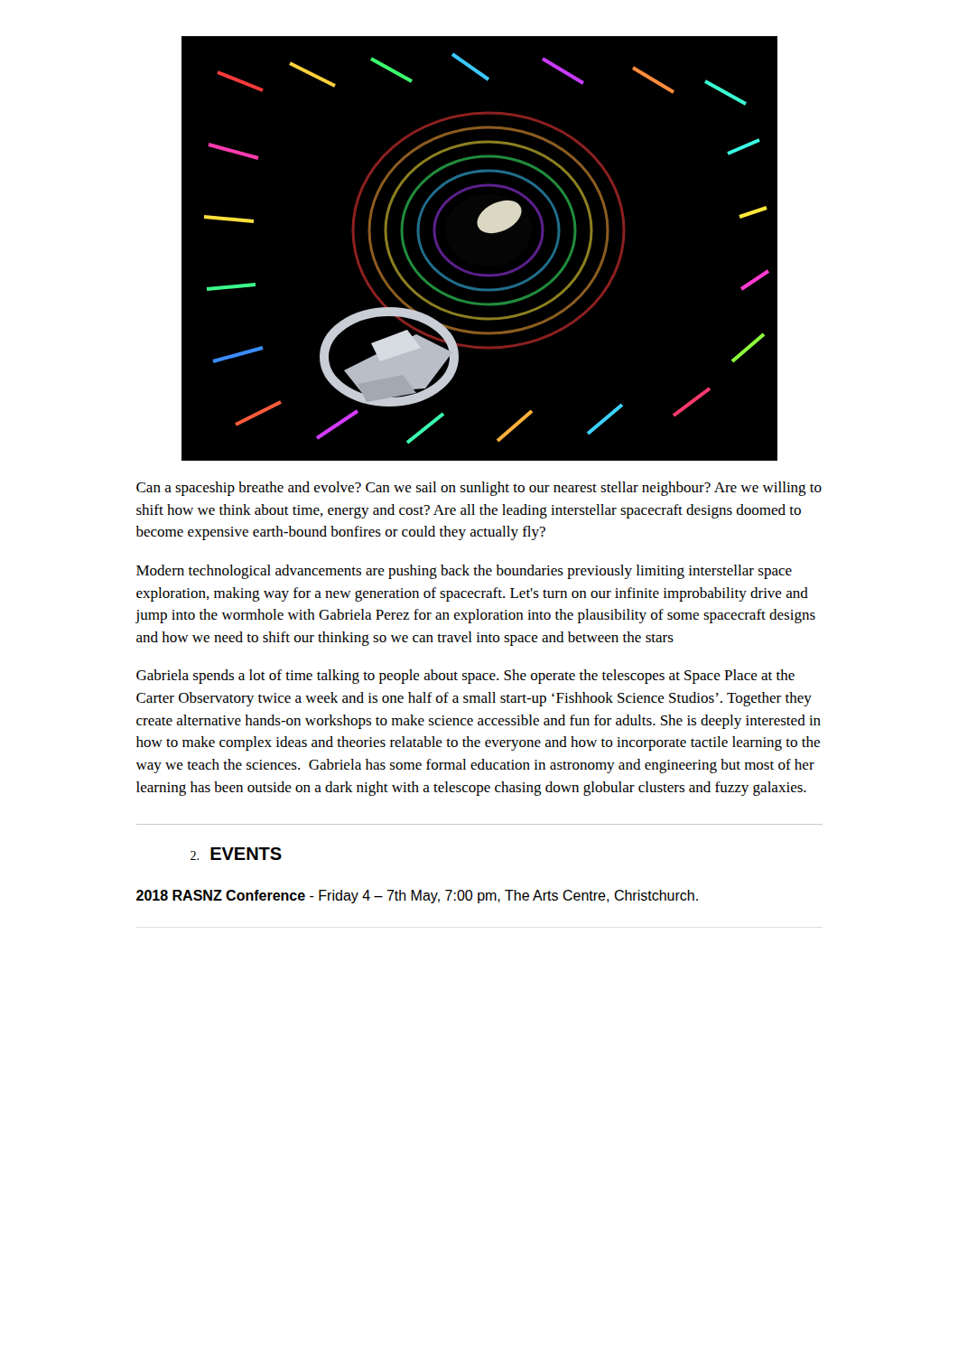Can a spaceship breathe and evolve? Can we sail on sunlight to our nearest stellar neighbour? Are we willing to shift how we think about time, energy and cost? Are all the leading interstellar spacecraft designs doomed to become expensive earth-bound bonfires or could they actually fly?
Modern technological advancements are pushing back the boundaries previously limiting interstellar space exploration, making way for a new generation of spacecraft. Let's turn on our infinite improbability drive and jump into the wormhole with Gabriela Perez for an exploration into the plausibility of some spacecraft designs and how we need to shift our thinking so we can travel into space and between the stars
Gabriela spends a lot of time talking to people about space. She operate the telescopes at Space Place at the Carter Observatory twice a week and is one half of a small start-up ‘Fishhook Science Studios’. Together they create alternative hands-on workshops to make science accessible and fun for adults. She is deeply interested in how to make complex ideas and theories relatable to the everyone and how to incorporate tactile learning to the way we teach the sciences. Gabriela has some formal education in astronomy and engineering but most of her learning has been outside on a dark night with a telescope chasing down globular clusters and fuzzy galaxies.
2. EVENTS
2018 RASNZ Conference - Friday 4 – 7th May, 7:00 pm, The Arts Centre, Christchurch.